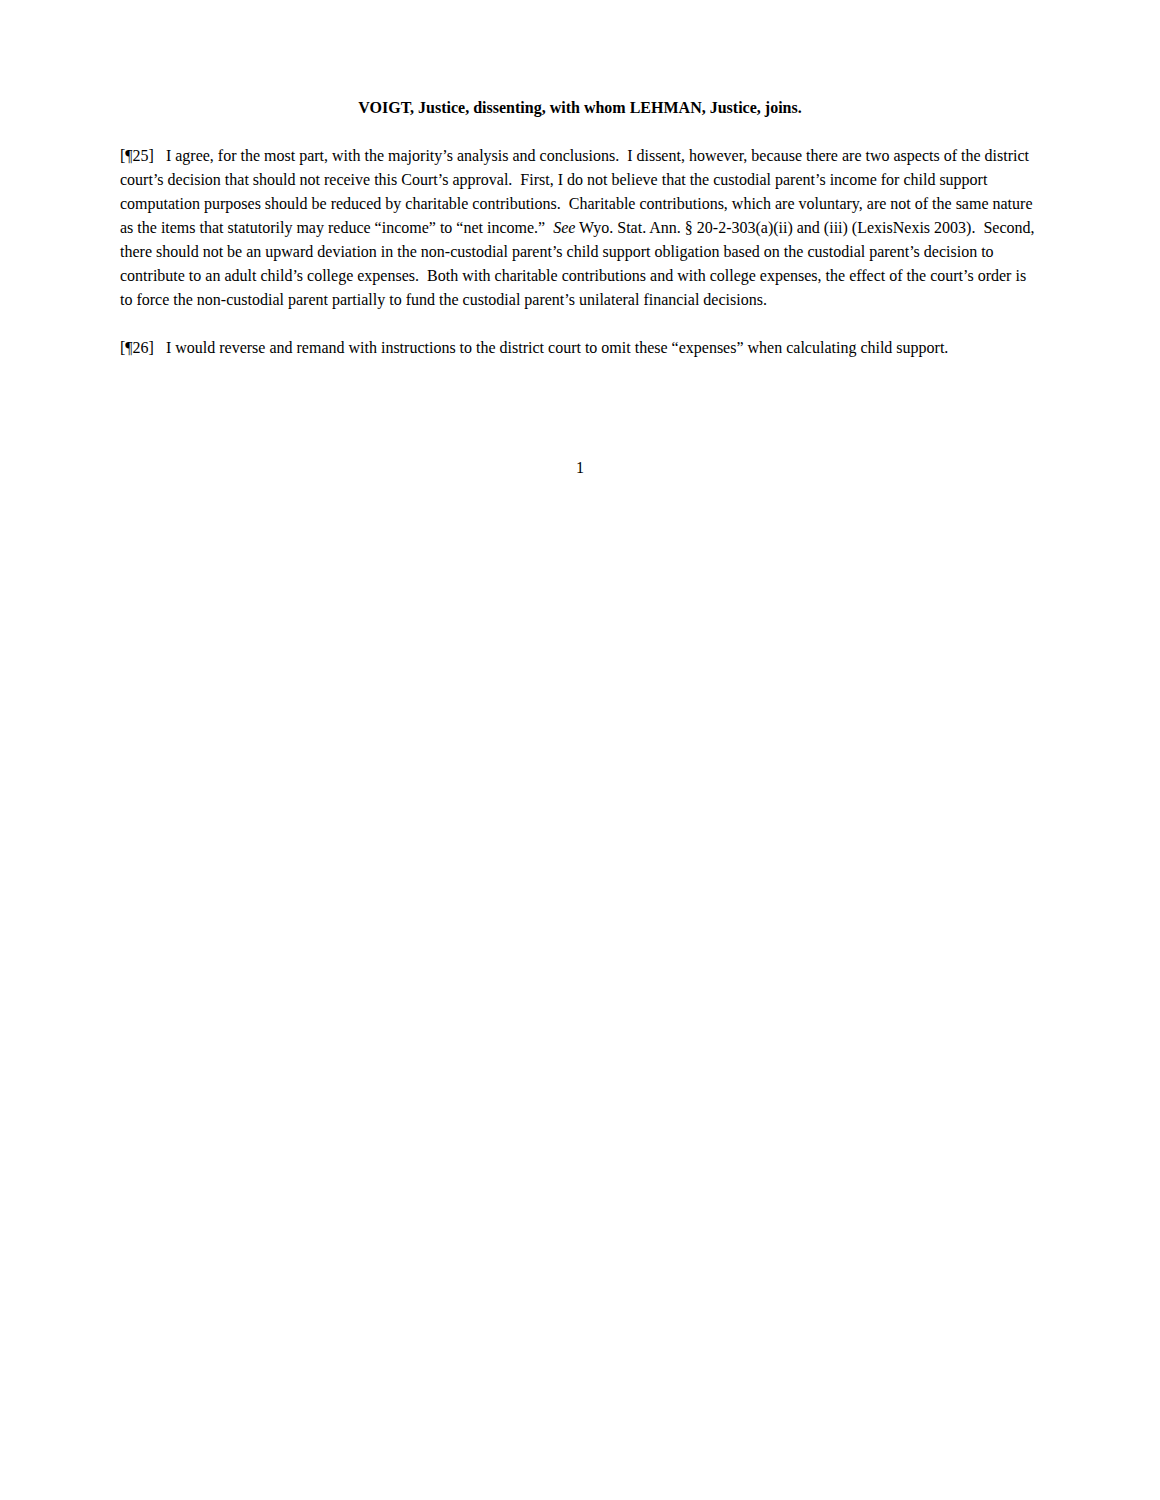VOIGT, Justice, dissenting, with whom LEHMAN, Justice, joins.
[¶25] I agree, for the most part, with the majority’s analysis and conclusions. I dissent, however, because there are two aspects of the district court’s decision that should not receive this Court’s approval. First, I do not believe that the custodial parent’s income for child support computation purposes should be reduced by charitable contributions. Charitable contributions, which are voluntary, are not of the same nature as the items that statutorily may reduce “income” to “net income.” See Wyo. Stat. Ann. § 20-2-303(a)(ii) and (iii) (LexisNexis 2003). Second, there should not be an upward deviation in the non-custodial parent’s child support obligation based on the custodial parent’s decision to contribute to an adult child’s college expenses. Both with charitable contributions and with college expenses, the effect of the court’s order is to force the non-custodial parent partially to fund the custodial parent’s unilateral financial decisions.
[¶26] I would reverse and remand with instructions to the district court to omit these “expenses” when calculating child support.
1